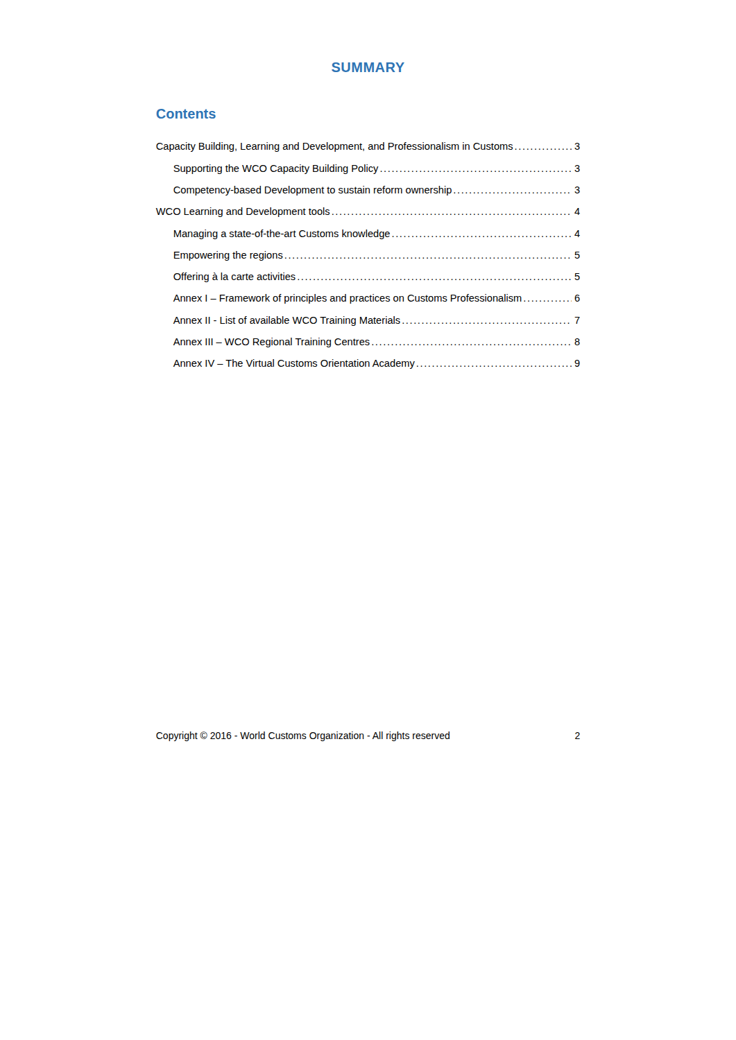SUMMARY
Contents
Capacity Building, Learning and Development, and Professionalism in Customs .................................................................................................................................................. 3
Supporting the WCO Capacity Building Policy .................................................................................................................................................. 3
Competency-based Development to sustain reform ownership .................................................................................................................................................. 3
WCO Learning and Development tools .................................................................................................................................................. 4
Managing a state-of-the-art Customs knowledge .................................................................................................................................................. 4
Empowering the regions .................................................................................................................................................. 5
Offering à la carte activities .................................................................................................................................................. 5
Annex I – Framework of principles and practices on Customs Professionalism .................................................................................................................................................. 6
Annex II - List of available WCO Training Materials .................................................................................................................................................. 7
Annex III – WCO Regional Training Centres .................................................................................................................................................. 8
Annex IV – The Virtual Customs Orientation Academy .................................................................................................................................................. 9
Copyright © 2016 - World Customs Organization - All rights reserved 2